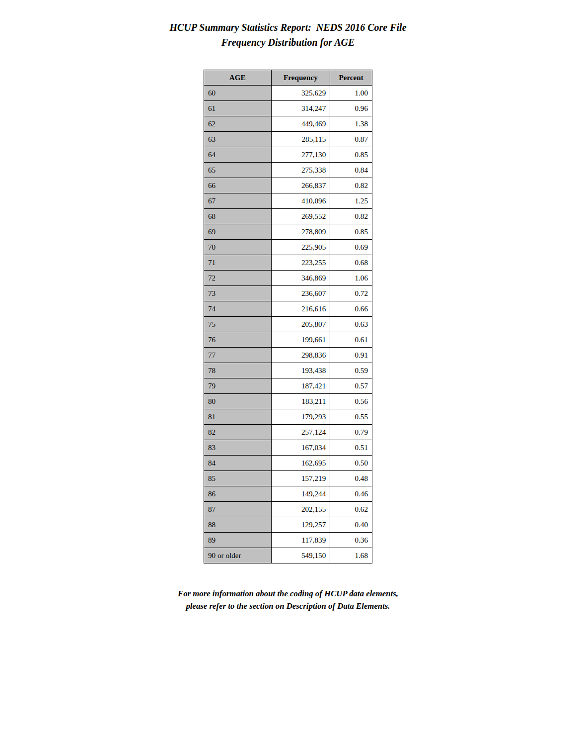HCUP Summary Statistics Report: NEDS 2016 Core File
Frequency Distribution for AGE
Frequency Distribution for AGE
| AGE | Frequency | Percent |
| --- | --- | --- |
| 60 | 325,629 | 1.00 |
| 61 | 314,247 | 0.96 |
| 62 | 449,469 | 1.38 |
| 63 | 285,115 | 0.87 |
| 64 | 277,130 | 0.85 |
| 65 | 275,338 | 0.84 |
| 66 | 266,837 | 0.82 |
| 67 | 410,096 | 1.25 |
| 68 | 269,552 | 0.82 |
| 69 | 278,809 | 0.85 |
| 70 | 225,905 | 0.69 |
| 71 | 223,255 | 0.68 |
| 72 | 346,869 | 1.06 |
| 73 | 236,607 | 0.72 |
| 74 | 216,616 | 0.66 |
| 75 | 205,807 | 0.63 |
| 76 | 199,661 | 0.61 |
| 77 | 298,836 | 0.91 |
| 78 | 193,438 | 0.59 |
| 79 | 187,421 | 0.57 |
| 80 | 183,211 | 0.56 |
| 81 | 179,293 | 0.55 |
| 82 | 257,124 | 0.79 |
| 83 | 167,034 | 0.51 |
| 84 | 162,695 | 0.50 |
| 85 | 157,219 | 0.48 |
| 86 | 149,244 | 0.46 |
| 87 | 202,155 | 0.62 |
| 88 | 129,257 | 0.40 |
| 89 | 117,839 | 0.36 |
| 90 or older | 549,150 | 1.68 |
For more information about the coding of HCUP data elements,
please refer to the section on Description of Data Elements.